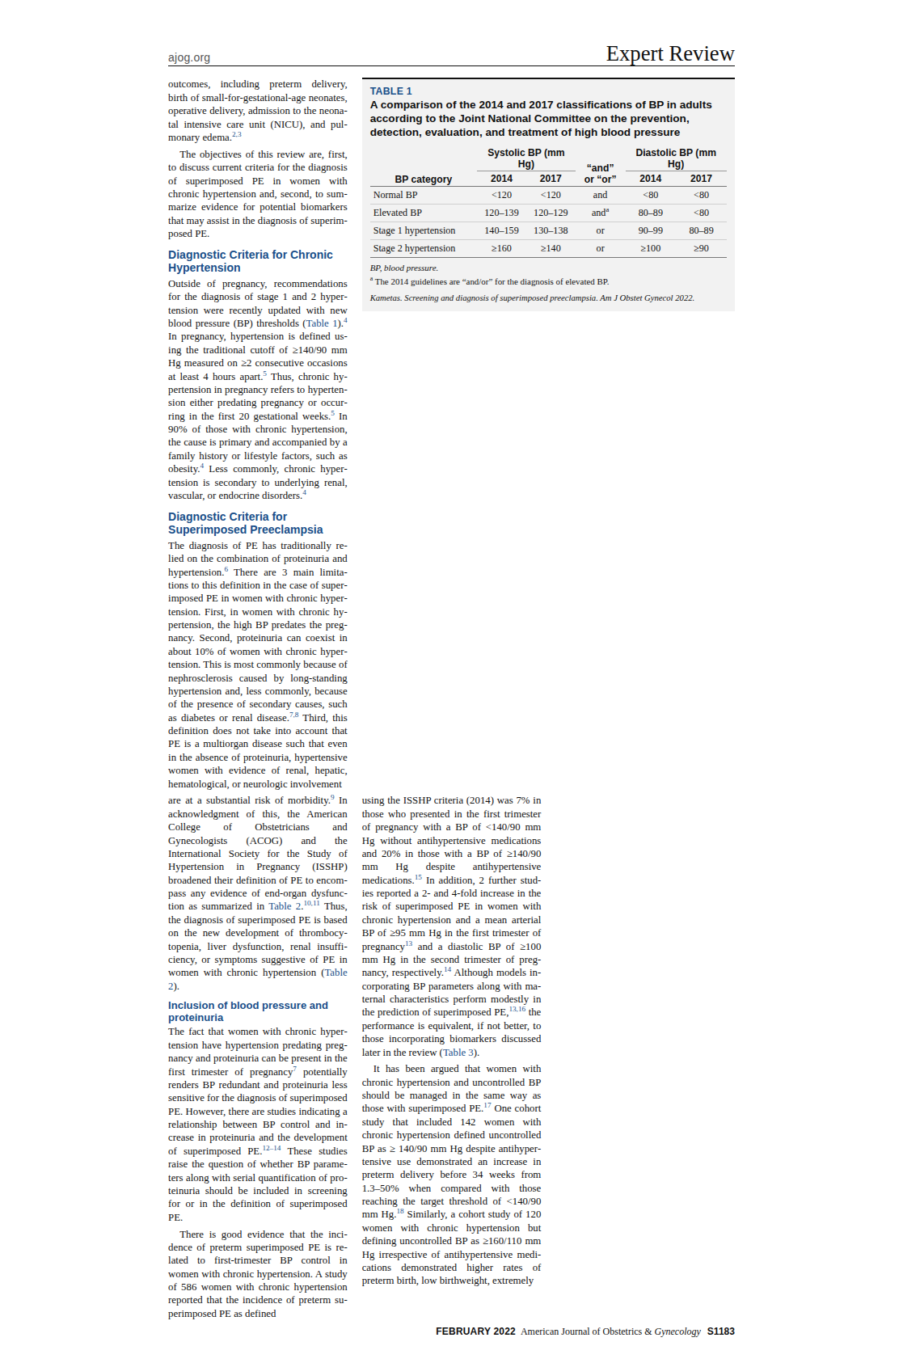ajog.org
Expert Review
outcomes, including preterm delivery, birth of small-for-gestational-age neonates, operative delivery, admission to the neonatal intensive care unit (NICU), and pulmonary edema.2,3
The objectives of this review are, first, to discuss current criteria for the diagnosis of superimposed PE in women with chronic hypertension and, second, to summarize evidence for potential biomarkers that may assist in the diagnosis of superimposed PE.
Diagnostic Criteria for Chronic Hypertension
Outside of pregnancy, recommendations for the diagnosis of stage 1 and 2 hypertension were recently updated with new blood pressure (BP) thresholds (Table 1).4 In pregnancy, hypertension is defined using the traditional cutoff of ≥140/90 mm Hg measured on ≥2 consecutive occasions at least 4 hours apart.5 Thus, chronic hypertension in pregnancy refers to hypertension either predating pregnancy or occurring in the first 20 gestational weeks.5 In 90% of those with chronic hypertension, the cause is primary and accompanied by a family history or lifestyle factors, such as obesity.4 Less commonly, chronic hypertension is secondary to underlying renal, vascular, or endocrine disorders.4
Diagnostic Criteria for Superimposed Preeclampsia
The diagnosis of PE has traditionally relied on the combination of proteinuria and hypertension.6 There are 3 main limitations to this definition in the case of superimposed PE in women with chronic hypertension. First, in women with chronic hypertension, the high BP predates the pregnancy. Second, proteinuria can coexist in about 10% of women with chronic hypertension. This is most commonly because of nephrosclerosis caused by long-standing hypertension and, less commonly, because of the presence of secondary causes, such as diabetes or renal disease.7,8 Third, this definition does not take into account that PE is a multiorgan disease such that even in the absence of proteinuria, hypertensive women with evidence of renal, hepatic, hematological, or neurologic involvement
TABLE 1
A comparison of the 2014 and 2017 classifications of BP in adults according to the Joint National Committee on the prevention, detection, evaluation, and treatment of high blood pressure
| BP category | Systolic BP (mm Hg) | “and” or “or” | Diastolic BP (mm Hg) |
| --- | --- | --- | --- |
| 2014 | 2017 | 2014 | 2017 |
| Normal BP | <120 | <120 | and | <80 | <80 |
| Elevated BP | 120–139 | 120–129 | and a | 80–89 | <80 |
| Stage 1 hypertension | 140–159 | 130–138 | or | 90–99 | 80–89 |
| Stage 2 hypertension | ≥160 | ≥140 | or | ≥100 | ≥90 |
BP, blood pressure.
a The 2014 guidelines are “and/or” for the diagnosis of elevated BP.
Kametas. Screening and diagnosis of superimposed preeclampsia. Am J Obstet Gynecol 2022.
are at a substantial risk of morbidity.9 In acknowledgment of this, the American College of Obstetricians and Gynecologists (ACOG) and the International Society for the Study of Hypertension in Pregnancy (ISSHP) broadened their definition of PE to encompass any evidence of end-organ dysfunction as summarized in Table 2.10,11 Thus, the diagnosis of superimposed PE is based on the new development of thrombocytopenia, liver dysfunction, renal insufficiency, or symptoms suggestive of PE in women with chronic hypertension (Table 2).
Inclusion of blood pressure and proteinuria
The fact that women with chronic hypertension have hypertension predating pregnancy and proteinuria can be present in the first trimester of pregnancy7 potentially renders BP redundant and proteinuria less sensitive for the diagnosis of superimposed PE. However, there are studies indicating a relationship between BP control and increase in proteinuria and the development of superimposed PE.12–14 These studies raise the question of whether BP parameters along with serial quantification of proteinuria should be included in screening for or in the definition of superimposed PE.
There is good evidence that the incidence of preterm superimposed PE is related to first-trimester BP control in women with chronic hypertension. A study of 586 women with chronic hypertension reported that the incidence of preterm superimposed PE as defined
using the ISSHP criteria (2014) was 7% in those who presented in the first trimester of pregnancy with a BP of <140/90 mm Hg without antihypertensive medications and 20% in those with a BP of ≥140/90 mm Hg despite antihypertensive medications.15 In addition, 2 further studies reported a 2- and 4-fold increase in the risk of superimposed PE in women with chronic hypertension and a mean arterial BP of ≥95 mm Hg in the first trimester of pregnancy13 and a diastolic BP of ≥100 mm Hg in the second trimester of pregnancy, respectively.14 Although models incorporating BP parameters along with maternal characteristics perform modestly in the prediction of superimposed PE,13,16 the performance is equivalent, if not better, to those incorporating biomarkers discussed later in the review (Table 3).
It has been argued that women with chronic hypertension and uncontrolled BP should be managed in the same way as those with superimposed PE.17 One cohort study that included 142 women with chronic hypertension defined uncontrolled BP as ≥ 140/90 mm Hg despite antihypertensive use demonstrated an increase in preterm delivery before 34 weeks from 1.3–50% when compared with those reaching the target threshold of <140/90 mm Hg.18 Similarly, a cohort study of 120 women with chronic hypertension but defining uncontrolled BP as ≥160/110 mm Hg irrespective of antihypertensive medications demonstrated higher rates of preterm birth, low birthweight, extremely
FEBRUARY 2022 American Journal of Obstetrics & Gynecology S1183